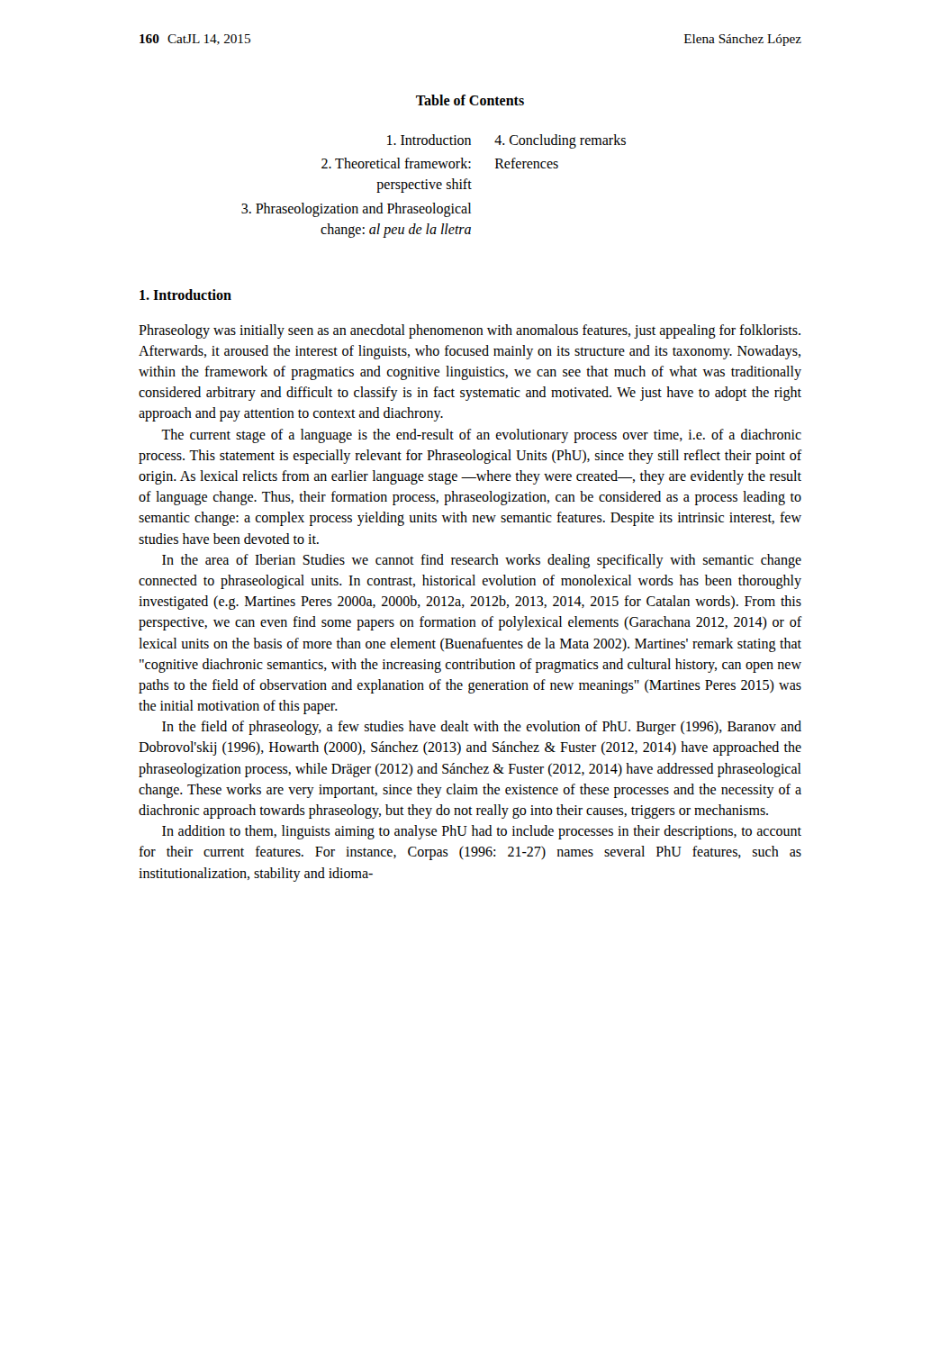160 CatJL 14, 2015
Elena Sánchez López
Table of Contents
| 1. Introduction | 4. Concluding remarks |
| 2. Theoretical framework: perspective shift | References |
| 3. Phraseologization and Phraseological change: al peu de la lletra | |
1. Introduction
Phraseology was initially seen as an anecdotal phenomenon with anomalous features, just appealing for folklorists. Afterwards, it aroused the interest of linguists, who focused mainly on its structure and its taxonomy. Nowadays, within the framework of pragmatics and cognitive linguistics, we can see that much of what was traditionally considered arbitrary and difficult to classify is in fact systematic and motivated. We just have to adopt the right approach and pay attention to context and diachrony.
The current stage of a language is the end-result of an evolutionary process over time, i.e. of a diachronic process. This statement is especially relevant for Phraseological Units (PhU), since they still reflect their point of origin. As lexical relicts from an earlier language stage ―where they were created―, they are evidently the result of language change. Thus, their formation process, phraseologization, can be considered as a process leading to semantic change: a complex process yielding units with new semantic features. Despite its intrinsic interest, few studies have been devoted to it.
In the area of Iberian Studies we cannot find research works dealing specifically with semantic change connected to phraseological units. In contrast, historical evolution of monolexical words has been thoroughly investigated (e.g. Martines Peres 2000a, 2000b, 2012a, 2012b, 2013, 2014, 2015 for Catalan words). From this perspective, we can even find some papers on formation of polylexical elements (Garachana 2012, 2014) or of lexical units on the basis of more than one element (Buenafuentes de la Mata 2002). Martines' remark stating that "cognitive diachronic semantics, with the increasing contribution of pragmatics and cultural history, can open new paths to the field of observation and explanation of the generation of new meanings" (Martines Peres 2015) was the initial motivation of this paper.
In the field of phraseology, a few studies have dealt with the evolution of PhU. Burger (1996), Baranov and Dobrovol'skij (1996), Howarth (2000), Sánchez (2013) and Sánchez & Fuster (2012, 2014) have approached the phraseologization process, while Dräger (2012) and Sánchez & Fuster (2012, 2014) have addressed phraseological change. These works are very important, since they claim the existence of these processes and the necessity of a diachronic approach towards phraseology, but they do not really go into their causes, triggers or mechanisms.
In addition to them, linguists aiming to analyse PhU had to include processes in their descriptions, to account for their current features. For instance, Corpas (1996: 21-27) names several PhU features, such as institutionalization, stability and idioma-